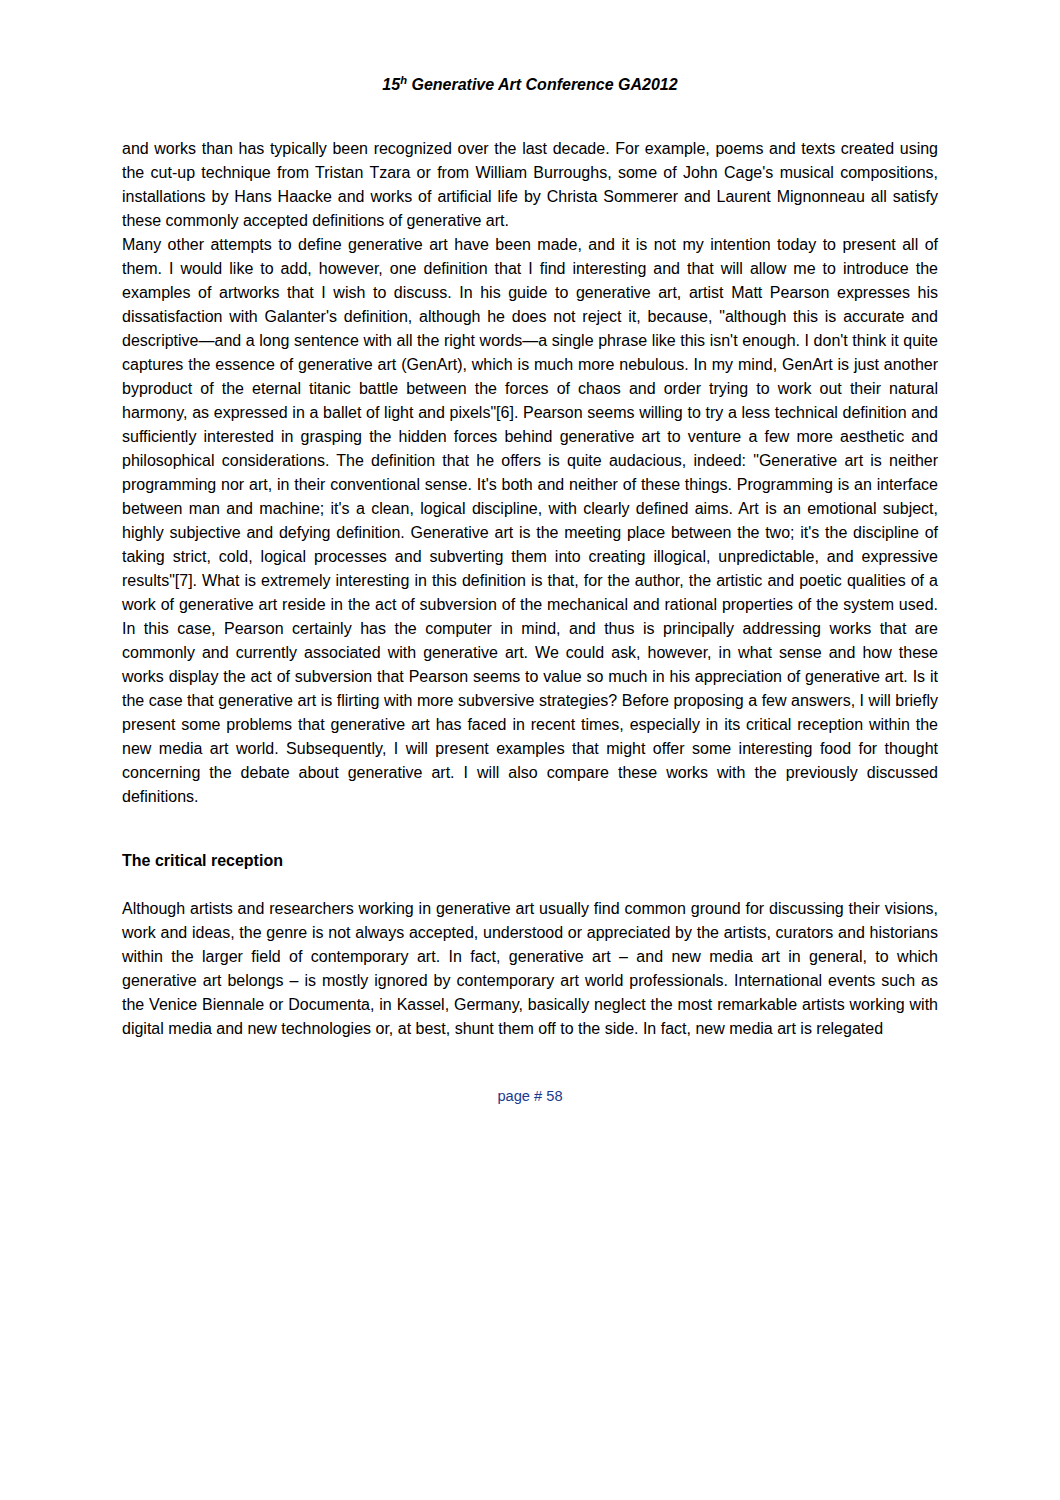15h Generative Art Conference GA2012
and works than has typically been recognized over the last decade. For example, poems and texts created using the cut-up technique from Tristan Tzara or from William Burroughs, some of John Cage's musical compositions, installations by Hans Haacke and works of artificial life by Christa Sommerer and Laurent Mignonneau all satisfy these commonly accepted definitions of generative art.
Many other attempts to define generative art have been made, and it is not my intention today to present all of them. I would like to add, however, one definition that I find interesting and that will allow me to introduce the examples of artworks that I wish to discuss. In his guide to generative art, artist Matt Pearson expresses his dissatisfaction with Galanter's definition, although he does not reject it, because, "although this is accurate and descriptive—and a long sentence with all the right words—a single phrase like this isn't enough. I don't think it quite captures the essence of generative art (GenArt), which is much more nebulous. In my mind, GenArt is just another byproduct of the eternal titanic battle between the forces of chaos and order trying to work out their natural harmony, as expressed in a ballet of light and pixels"[6]. Pearson seems willing to try a less technical definition and sufficiently interested in grasping the hidden forces behind generative art to venture a few more aesthetic and philosophical considerations. The definition that he offers is quite audacious, indeed: "Generative art is neither programming nor art, in their conventional sense. It's both and neither of these things. Programming is an interface between man and machine; it's a clean, logical discipline, with clearly defined aims. Art is an emotional subject, highly subjective and defying definition. Generative art is the meeting place between the two; it's the discipline of taking strict, cold, logical processes and subverting them into creating illogical, unpredictable, and expressive results"[7]. What is extremely interesting in this definition is that, for the author, the artistic and poetic qualities of a work of generative art reside in the act of subversion of the mechanical and rational properties of the system used. In this case, Pearson certainly has the computer in mind, and thus is principally addressing works that are commonly and currently associated with generative art. We could ask, however, in what sense and how these works display the act of subversion that Pearson seems to value so much in his appreciation of generative art. Is it the case that generative art is flirting with more subversive strategies? Before proposing a few answers, I will briefly present some problems that generative art has faced in recent times, especially in its critical reception within the new media art world. Subsequently, I will present examples that might offer some interesting food for thought concerning the debate about generative art. I will also compare these works with the previously discussed definitions.
The critical reception
Although artists and researchers working in generative art usually find common ground for discussing their visions, work and ideas, the genre is not always accepted, understood or appreciated by the artists, curators and historians within the larger field of contemporary art. In fact, generative art – and new media art in general, to which generative art belongs – is mostly ignored by contemporary art world professionals. International events such as the Venice Biennale or Documenta, in Kassel, Germany, basically neglect the most remarkable artists working with digital media and new technologies or, at best, shunt them off to the side. In fact, new media art is relegated
page # 58